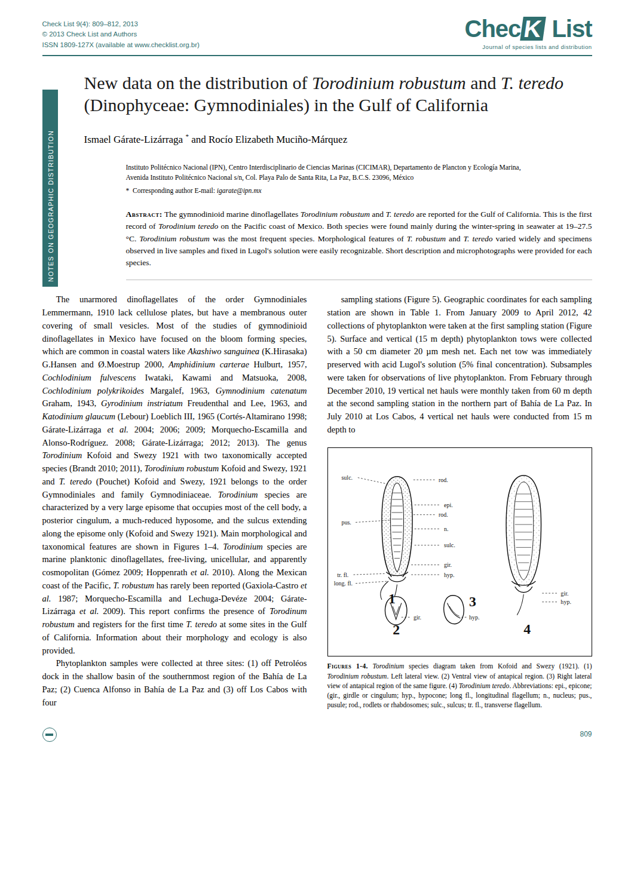Check List 9(4): 809–812, 2013
© 2013 Check List and Authors
ISSN 1809-127X (available at www.checklist.org.br)
Chec K List
Journal of species lists and distribution
Notes on Geographic Distribution
New data on the distribution of Torodinium robustum and T. teredo (Dinophyceae: Gymnodiniales) in the Gulf of California
Ismael Gárate-Lizárraga * and Rocío Elizabeth Muciño-Márquez
Instituto Politécnico Nacional (IPN), Centro Interdisciplinario de Ciencias Marinas (CICIMAR), Departamento de Plancton y Ecología Marina,
Avenida Instituto Politécnico Nacional s/n, Col. Playa Palo de Santa Rita, La Paz, B.C.S. 23096, México
* Corresponding author E-mail: igarate@ipn.mx
Abstract: The gymnodinioid marine dinoflagellates Torodinium robustum and T. teredo are reported for the Gulf of California. This is the first record of Torodinium teredo on the Pacific coast of Mexico. Both species were found mainly during the winter-spring in seawater at 19–27.5 °C. Torodinium robustum was the most frequent species. Morphological features of T. robustum and T. teredo varied widely and specimens observed in live samples and fixed in Lugol's solution were easily recognizable. Short description and microphotographs were provided for each species.
The unarmored dinoflagellates of the order Gymnodiniales Lemmermann, 1910 lack cellulose plates, but have a membranous outer covering of small vesicles. Most of the studies of gymnodinioid dinoflagellates in Mexico have focused on the bloom forming species, which are common in coastal waters like Akashiwo sanguinea (K.Hirasaka) G.Hansen and Ø.Moestrup 2000, Amphidinium carterae Hulburt, 1957, Cochlodinium fulvescens Iwataki, Kawami and Matsuoka, 2008, Cochlodinium polykrikoides Margalef, 1963, Gymnodinium catenatum Graham, 1943, Gyrodinium instriatum Freudenthal and Lee, 1963, and Katodinium glaucum (Lebour) Loeblich III, 1965 (Cortés-Altamirano 1998; Gárate-Lizárraga et al. 2004; 2006; 2009; Morquecho-Escamilla and Alonso-Rodríguez. 2008; Gárate-Lizárraga; 2012; 2013). The genus Torodinium Kofoid and Swezy 1921 with two taxonomically accepted species (Brandt 2010; 2011), Torodinium robustum Kofoid and Swezy, 1921 and T. teredo (Pouchet) Kofoid and Swezy, 1921 belongs to the order Gymnodiniales and family Gymnodiniaceae. Torodinium species are characterized by a very large episome that occupies most of the cell body, a posterior cingulum, a much-reduced hyposome, and the sulcus extending along the episome only (Kofoid and Swezy 1921). Main morphological and taxonomical features are shown in Figures 1–4. Torodinium species are marine planktonic dinoflagellates, free-living, unicellular, and apparently cosmopolitan (Gómez 2009; Hoppenrath et al. 2010). Along the Mexican coast of the Pacific, T. robustum has rarely been reported (Gaxiola-Castro et al. 1987; Morquecho-Escamilla and Lechuga-Devéze 2004; Gárate-Lizárraga et al. 2009). This report confirms the presence of Torodinum robustum and registers for the first time T. teredo at some sites in the Gulf of California. Information about their morphology and ecology is also provided.
Phytoplankton samples were collected at three sites: (1) off Petroléos dock in the shallow basin of the southernmost region of the Bahía de La Paz; (2) Cuenca Alfonso in Bahía de La Paz and (3) off Los Cabos with four
sampling stations (Figure 5). Geographic coordinates for each sampling station are shown in Table 1. From January 2009 to April 2012, 42 collections of phytoplankton were taken at the first sampling station (Figure 5). Surface and vertical (15 m depth) phytoplankton tows were collected with a 50 cm diameter 20 µm mesh net. Each net tow was immediately preserved with acid Lugol's solution (5% final concentration). Subsamples were taken for observations of live phytoplankton. From February through December 2010, 19 vertical net hauls were monthly taken from 60 m depth at the second sampling station in the northern part of Bahía de La Paz. In July 2010 at Los Cabos, 4 vertical net hauls were conducted from 15 m depth to
sulc. pus. tr. fl. long. fl. rod. epi. rod. n. sulc. gir. hyp. gir. hyp. gir. hyp. 1 2 3 4
Figures 1-4. Torodinium species diagram taken from Kofoid and Swezy (1921). (1) Torodinium robustum. Left lateral view. (2) Ventral view of antapical region. (3) Right lateral view of antapical region of the same figure. (4) Torodinium teredo. Abbreviations: epi., epicone; (gir., girdle or cingulum; hyp., hypocone; long fl., longitudinal flagellum; n., nucleus; pus., pusule; rod., rodlets or rhabdosomes; sulc., sulcus; tr. fl., transverse flagellum.
809